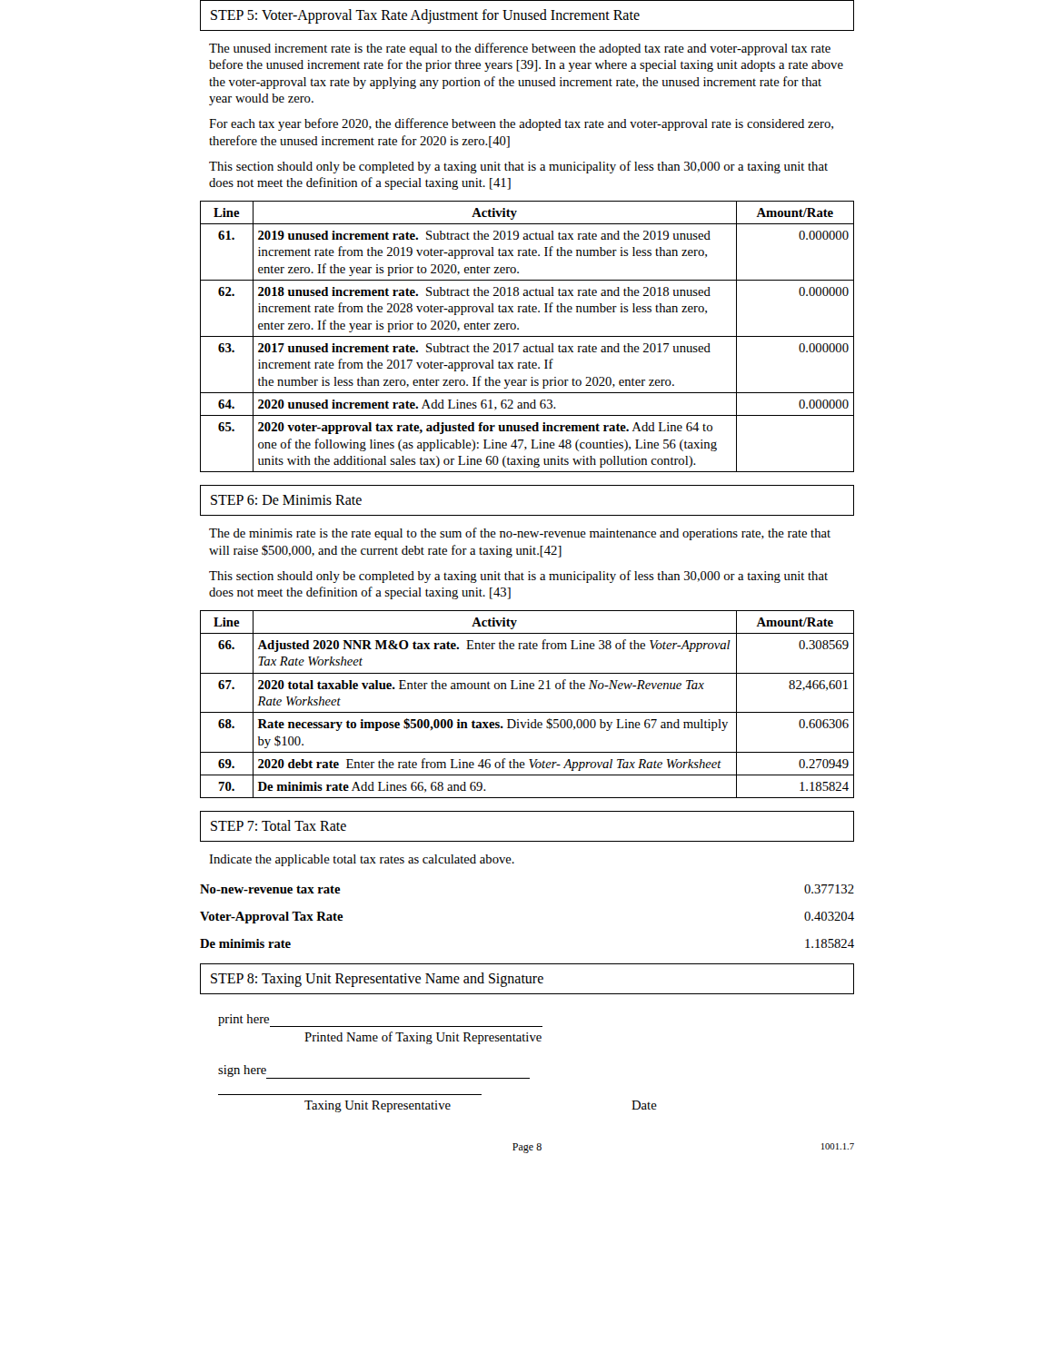STEP 5: Voter-Approval Tax Rate Adjustment for Unused Increment Rate
The unused increment rate is the rate equal to the difference between the adopted tax rate and voter-approval tax rate before the unused increment rate for the prior three years [39]. In a year where a special taxing unit adopts a rate above the voter-approval tax rate by applying any portion of the unused increment rate, the unused increment rate for that year would be zero.
For each tax year before 2020, the difference between the adopted tax rate and voter-approval rate is considered zero, therefore the unused increment rate for 2020 is zero.[40]
This section should only be completed by a taxing unit that is a municipality of less than 30,000 or a taxing unit that does not meet the definition of a special taxing unit. [41]
| Line | Activity | Amount/Rate |
| --- | --- | --- |
| 61. | 2019 unused increment rate. Subtract the 2019 actual tax rate and the 2019 unused increment rate from the 2019 voter-approval tax rate. If the number is less than zero, enter zero. If the year is prior to 2020, enter zero. | 0.000000 |
| 62. | 2018 unused increment rate. Subtract the 2018 actual tax rate and the 2018 unused increment rate from the 2028 voter-approval tax rate. If the number is less than zero, enter zero. If the year is prior to 2020, enter zero. | 0.000000 |
| 63. | 2017 unused increment rate. Subtract the 2017 actual tax rate and the 2017 unused increment rate from the 2017 voter-approval tax rate. If the number is less than zero, enter zero. If the year is prior to 2020, enter zero. | 0.000000 |
| 64. | 2020 unused increment rate. Add Lines 61, 62 and 63. | 0.000000 |
| 65. | 2020 voter-approval tax rate, adjusted for unused increment rate. Add Line 64 to one of the following lines (as applicable): Line 47, Line 48 (counties), Line 56 (taxing units with the additional sales tax) or Line 60 (taxing units with pollution control). | |
STEP 6: De Minimis Rate
The de minimis rate is the rate equal to the sum of the no-new-revenue maintenance and operations rate, the rate that will raise $500,000, and the current debt rate for a taxing unit.[42]
This section should only be completed by a taxing unit that is a municipality of less than 30,000 or a taxing unit that does not meet the definition of a special taxing unit. [43]
| Line | Activity | Amount/Rate |
| --- | --- | --- |
| 66. | Adjusted 2020 NNR M&O tax rate. Enter the rate from Line 38 of the Voter-Approval Tax Rate Worksheet | 0.308569 |
| 67. | 2020 total taxable value. Enter the amount on Line 21 of the No-New-Revenue Tax Rate Worksheet | 82,466,601 |
| 68. | Rate necessary to impose $500,000 in taxes. Divide $500,000 by Line 67 and multiply by $100. | 0.606306 |
| 69. | 2020 debt rate Enter the rate from Line 46 of the Voter- Approval Tax Rate Worksheet | 0.270949 |
| 70. | De minimis rate Add Lines 66, 68 and 69. | 1.185824 |
STEP 7: Total Tax Rate
Indicate the applicable total tax rates as calculated above.
No-new-revenue tax rate 0.377132
Voter-Approval Tax Rate 0.403204
De minimis rate 1.185824
STEP 8: Taxing Unit Representative Name and Signature
print here
Printed Name of Taxing Unit Representative
sign here
Taxing Unit Representative Date
Page 8
1001.1.7